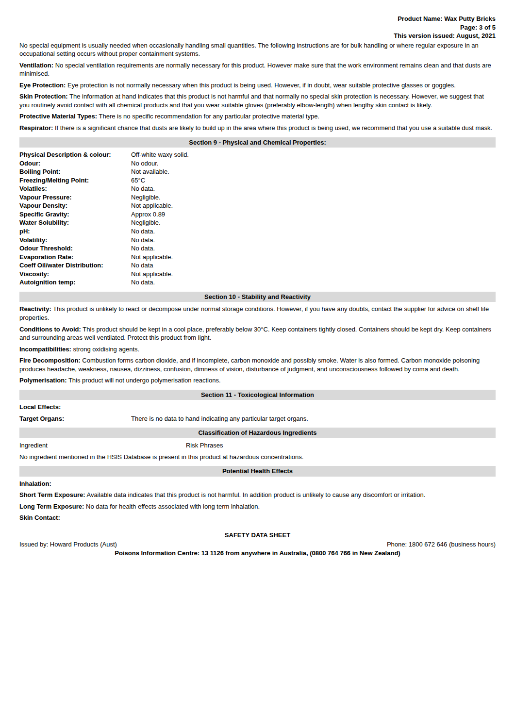Product Name: Wax Putty Bricks
Page: 3 of 5
This version issued: August, 2021
No special equipment is usually needed when occasionally handling small quantities. The following instructions are for bulk handling or where regular exposure in an occupational setting occurs without proper containment systems.
Ventilation: No special ventilation requirements are normally necessary for this product. However make sure that the work environment remains clean and that dusts are minimised.
Eye Protection: Eye protection is not normally necessary when this product is being used. However, if in doubt, wear suitable protective glasses or goggles.
Skin Protection: The information at hand indicates that this product is not harmful and that normally no special skin protection is necessary. However, we suggest that you routinely avoid contact with all chemical products and that you wear suitable gloves (preferably elbow-length) when lengthy skin contact is likely.
Protective Material Types: There is no specific recommendation for any particular protective material type.
Respirator: If there is a significant chance that dusts are likely to build up in the area where this product is being used, we recommend that you use a suitable dust mask.
Section 9 - Physical and Chemical Properties:
| Physical Description & colour: | Off-white waxy solid. |
| Odour: | No odour. |
| Boiling Point: | Not available. |
| Freezing/Melting Point: | 65°C |
| Volatiles: | No data. |
| Vapour Pressure: | Negligible. |
| Vapour Density: | Not applicable. |
| Specific Gravity: | Approx 0.89 |
| Water Solubility: | Negligible. |
| pH: | No data. |
| Volatility: | No data. |
| Odour Threshold: | No data. |
| Evaporation Rate: | Not applicable. |
| Coeff Oil/water Distribution: | No data |
| Viscosity: | Not applicable. |
| Autoignition temp: | No data. |
Section 10 - Stability and Reactivity
Reactivity: This product is unlikely to react or decompose under normal storage conditions. However, if you have any doubts, contact the supplier for advice on shelf life properties.
Conditions to Avoid: This product should be kept in a cool place, preferably below 30°C. Keep containers tightly closed. Containers should be kept dry. Keep containers and surrounding areas well ventilated. Protect this product from light.
Incompatibilities: strong oxidising agents.
Fire Decomposition: Combustion forms carbon dioxide, and if incomplete, carbon monoxide and possibly smoke. Water is also formed. Carbon monoxide poisoning produces headache, weakness, nausea, dizziness, confusion, dimness of vision, disturbance of judgment, and unconsciousness followed by coma and death.
Polymerisation: This product will not undergo polymerisation reactions.
Section 11 - Toxicological Information
Local Effects:
| Target Organs: | There is no data to hand indicating any particular target organs. |
Classification of Hazardous Ingredients
| Ingredient | Risk Phrases |
No ingredient mentioned in the HSIS Database is present in this product at hazardous concentrations.
Potential Health Effects
Inhalation:
Short Term Exposure: Available data indicates that this product is not harmful. In addition product is unlikely to cause any discomfort or irritation.
Long Term Exposure: No data for health effects associated with long term inhalation.
Skin Contact:
SAFETY DATA SHEET
Issued by: Howard Products (Aust) Phone: 1800 672 646 (business hours)
Poisons Information Centre: 13 1126 from anywhere in Australia, (0800 764 766 in New Zealand)